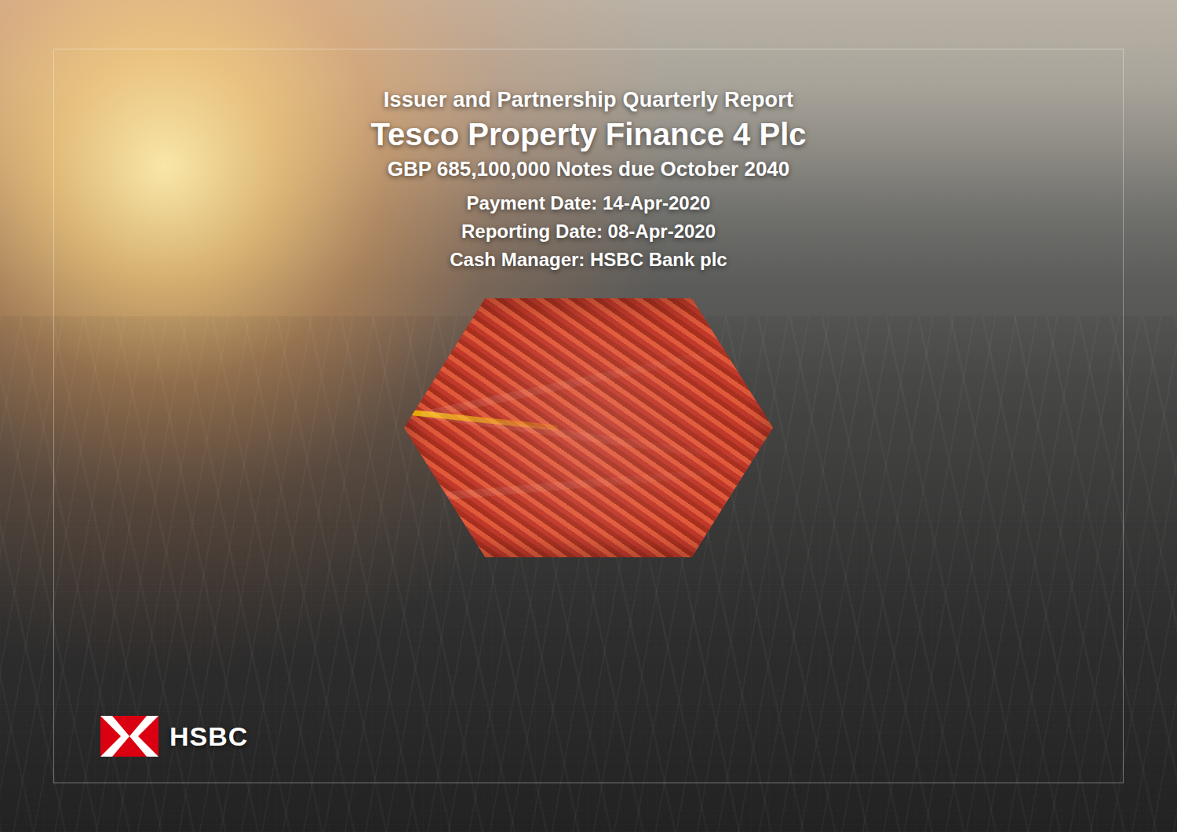Issuer and Partnership Quarterly Report
Tesco Property Finance 4 Plc
GBP 685,100,000 Notes due October 2040
Payment Date: 14-Apr-2020
Reporting Date: 08-Apr-2020
Cash Manager: HSBC Bank plc
HSBC